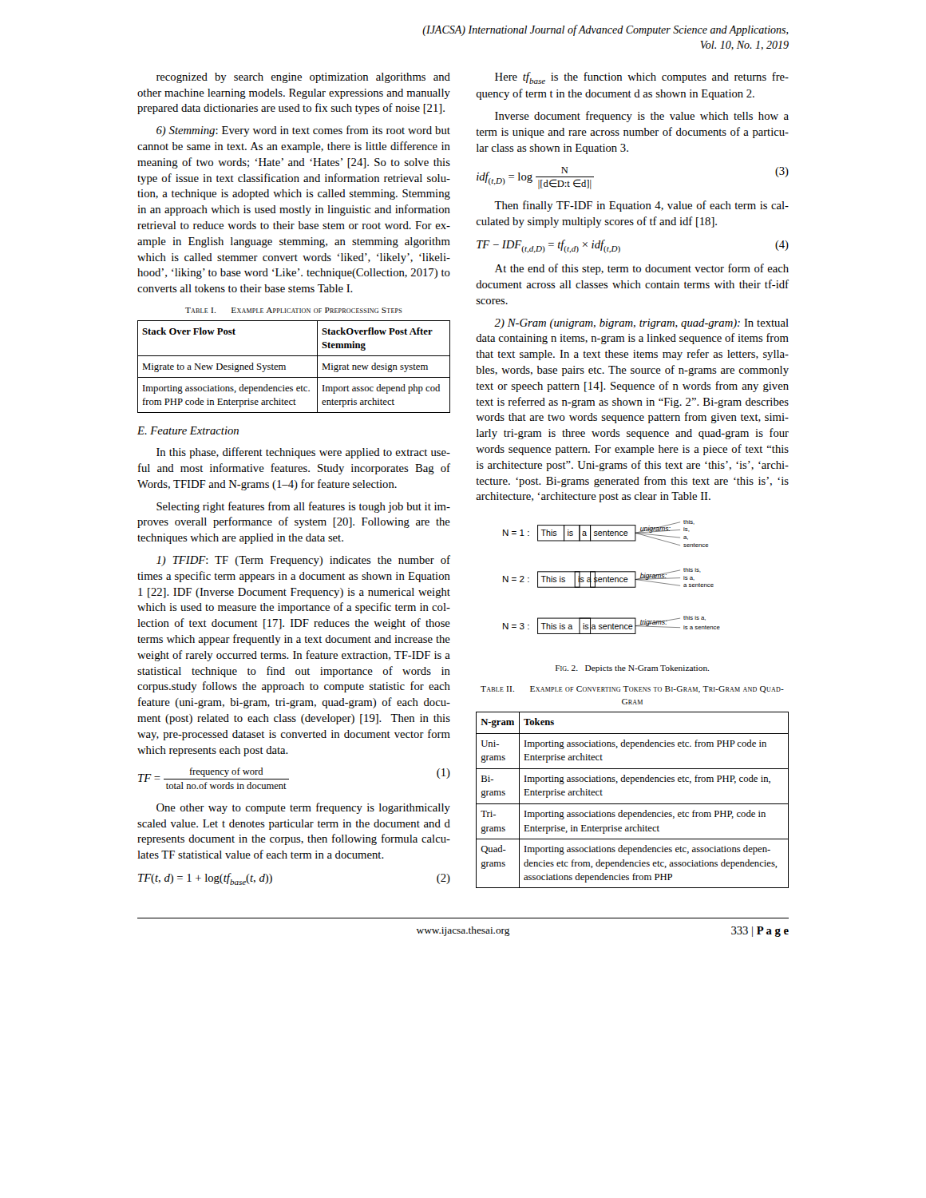(IJACSA) International Journal of Advanced Computer Science and Applications,
Vol. 10, No. 1, 2019
recognized by search engine optimization algorithms and other machine learning models. Regular expressions and manually prepared data dictionaries are used to fix such types of noise [21].
6) Stemming: Every word in text comes from its root word but cannot be same in text. As an example, there is little difference in meaning of two words; ‘Hate’ and ‘Hates’ [24]. So to solve this type of issue in text classification and information retrieval solution, a technique is adopted which is called stemming. Stemming in an approach which is used mostly in linguistic and information retrieval to reduce words to their base stem or root word. For example in English language stemming, an stemming algorithm which is called stemmer convert words ‘liked’, ‘likely’, ‘likelihood’, ‘liking’ to base word ‘Like’. technique(Collection, 2017) to converts all tokens to their base stems Table I.
Table I. Example Application of Preprocessing Steps
| Stack Over Flow Post | StackOverflow Post After Stemming |
| --- | --- |
| Migrate to a New Designed System | Migrat new design system |
| Importing associations, dependencies etc. from PHP code in Enterprise architect | Import assoc depend php cod enterpris architect |
E. Feature Extraction
In this phase, different techniques were applied to extract useful and most informative features. Study incorporates Bag of Words, TFIDF and N-grams (1–4) for feature selection.
Selecting right features from all features is tough job but it improves overall performance of system [20]. Following are the techniques which are applied in the data set.
1) TFIDF: TF (Term Frequency) indicates the number of times a specific term appears in a document as shown in Equation 1 [22]. IDF (Inverse Document Frequency) is a numerical weight which is used to measure the importance of a specific term in collection of text document [17]. IDF reduces the weight of those terms which appear frequently in a text document and increase the weight of rarely occurred terms. In feature extraction, TF-IDF is a statistical technique to find out importance of words in corpus.study follows the approach to compute statistic for each feature (uni-gram, bi-gram, tri-gram, quad-gram) of each document (post) related to each class (developer) [19]. Then in this way, pre-processed dataset is converted in document vector form which represents each post data.
TF = frequency of word total no.of words in document(1)
One other way to compute term frequency is logarithmically scaled value. Let t denotes particular term in the document and d represents document in the corpus, then following formula calculates TF statistical value of each term in a document.
TF(t, d) = 1 + log(tfbase(t, d))(2)
Here tfbase is the function which computes and returns frequency of term t in the document d as shown in Equation 2.
Inverse document frequency is the value which tells how a term is unique and rare across number of documents of a particular class as shown in Equation 3.
idf(t,D) = log N|[d∈D:t ∈d]|(3)
Then finally TF-IDF in Equation 4, value of each term is calculated by simply multiply scores of tf and idf [18].
TF − IDF(t,d,D) = tf(t,d) × idf(t,D)(4)
At the end of this step, term to document vector form of each document across all classes which contain terms with their tf-idf scores.
2) N-Gram (unigram, bigram, trigram, quad-gram): In textual data containing n items, n-gram is a linked sequence of items from that text sample. In a text these items may refer as letters, syllables, words, base pairs etc. The source of n-grams are commonly text or speech pattern [14]. Sequence of n words from any given text is referred as n-gram as shown in “Fig. 2”. Bi-gram describes words that are two words sequence pattern from given text, similarly tri-gram is three words sequence and quad-gram is four words sequence pattern. For example here is a piece of text “this is architecture post”. Uni-grams of this text are ‘this’, ‘is’, ‘architecture. ‘post. Bi-grams generated from this text are ‘this is’, ‘is architecture, ‘architecture post as clear in Table II.
N = 1 : This is a sentence unigrams: this, is, a, sentence N = 2 : This is is a sentence bigrams: this is, is a, a sentence N = 3 : This is a is a sentence trigrams: this is a, is a sentence
Fig. 2. Depicts the N-Gram Tokenization.
Table II. Example of Converting Tokens to Bi-Gram, Tri-Gram and Quad-Gram
| N-gram | Tokens |
| --- | --- |
| Uni-grams | Importing associations, dependencies etc. from PHP code in Enterprise architect |
| Bi-grams | Importing associations, dependencies etc, from PHP, code in, Enterprise architect |
| Tri-grams | Importing associations dependencies, etc from PHP, code in Enterprise, in Enterprise architect |
| Quad-grams | Importing associations dependencies etc, associations dependencies etc from, dependencies etc, associations dependencies, associations dependencies from PHP |
333 | P a g e www.ijacsa.thesai.org